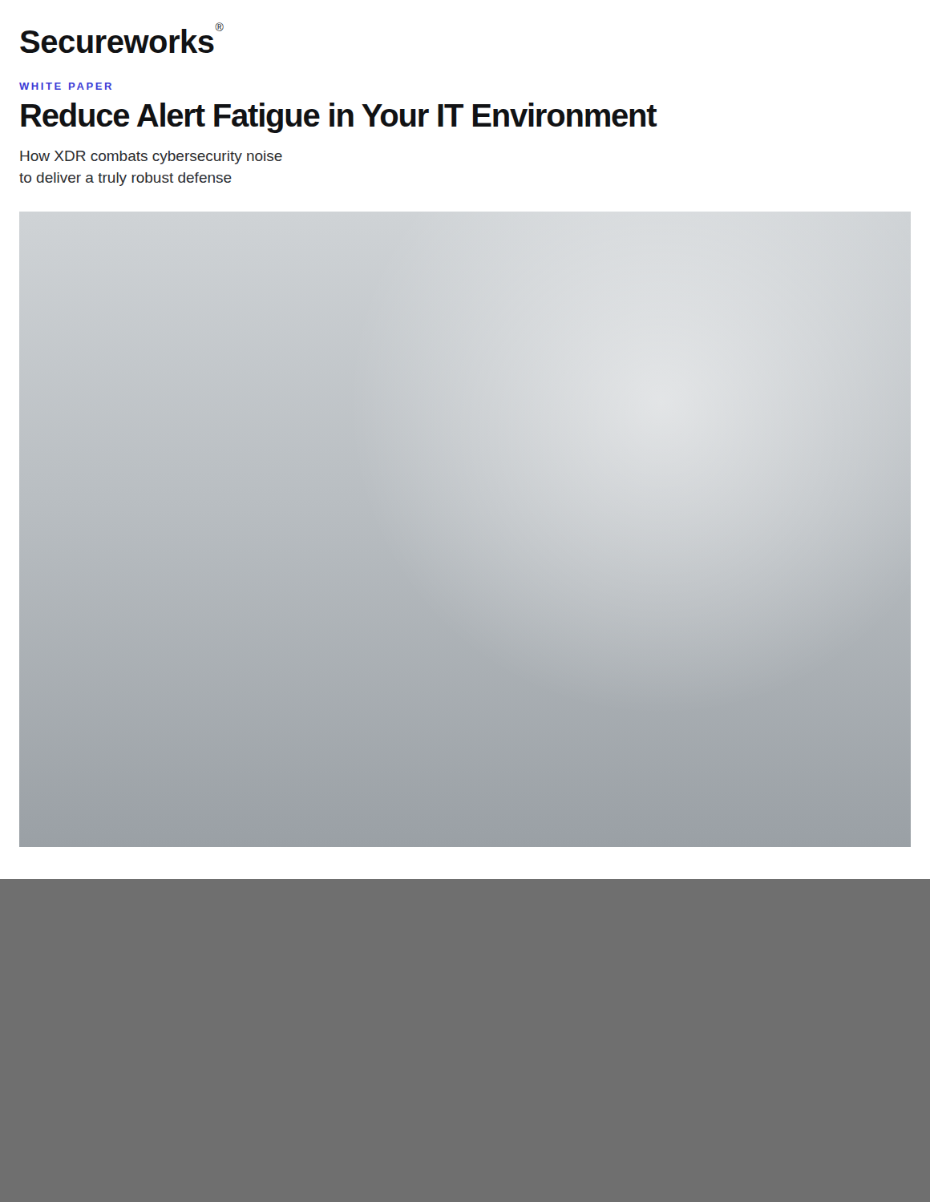Secureworks®
White Paper
Reduce Alert Fatigue in Your IT Environment
How XDR combats cybersecurity noise
to deliver a truly robust defense